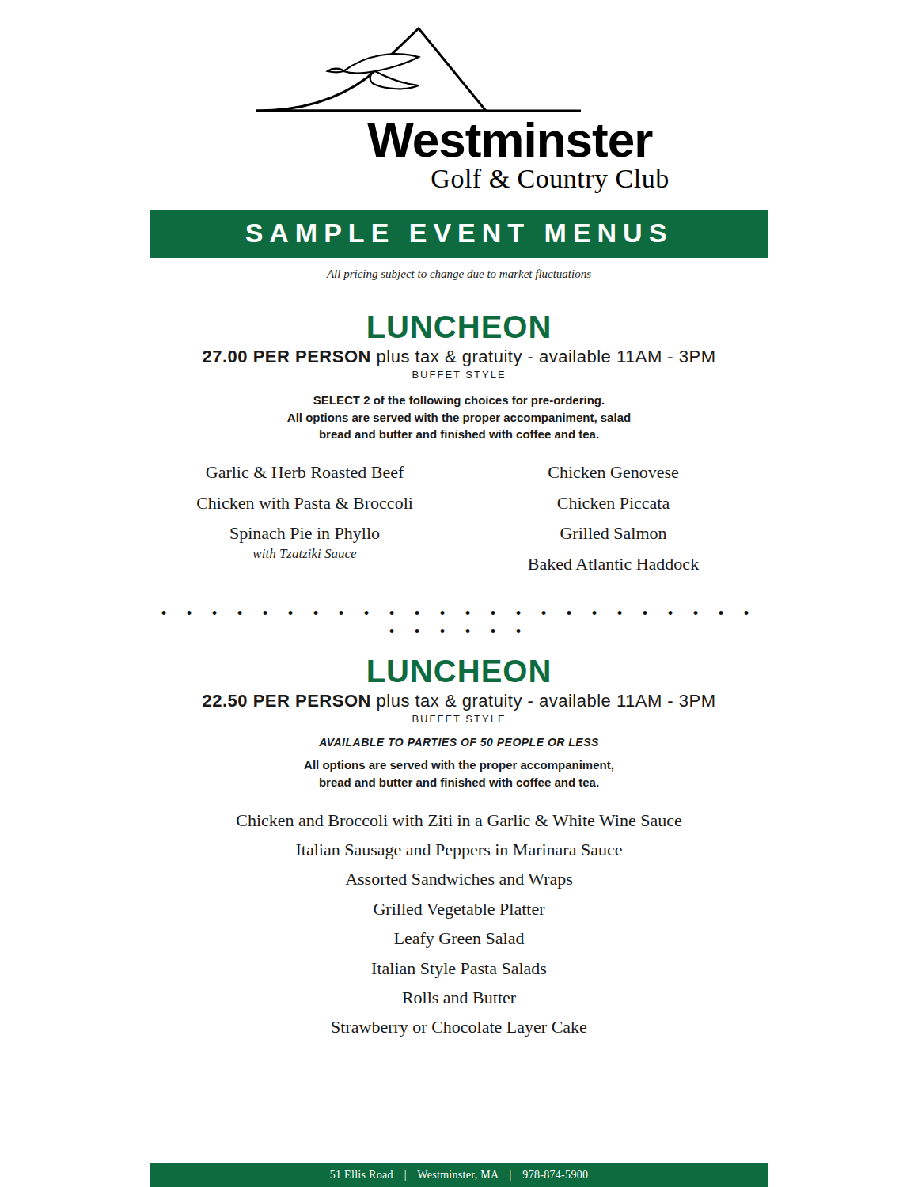Westminster
Golf & Country Club
SAMPLE EVENT MENUS
All pricing subject to change due to market fluctuations
LUNCHEON
27.00 PER PERSON plus tax & gratuity - available 11AM - 3PM
BUFFET STYLE
SELECT 2 of the following choices for pre-ordering.
All options are served with the proper accompaniment, salad
bread and butter and finished with coffee and tea.
Garlic & Herb Roasted Beef
Chicken with Pasta & Broccoli
Spinach Pie in Phyllo with Tzatziki Sauce
Chicken Genovese
Chicken Piccata
Grilled Salmon
Baked Atlantic Haddock
• • • • • • • • • • • • • • • • • • • • • • • • • • • • • •
LUNCHEON
22.50 PER PERSON plus tax & gratuity - available 11AM - 3PM
BUFFET STYLE
AVAILABLE TO PARTIES OF 50 PEOPLE OR LESS
All options are served with the proper accompaniment,
bread and butter and finished with coffee and tea.
Chicken and Broccoli with Ziti in a Garlic & White Wine Sauce
Italian Sausage and Peppers in Marinara Sauce
Assorted Sandwiches and Wraps
Grilled Vegetable Platter
Leafy Green Salad
Italian Style Pasta Salads
Rolls and Butter
Strawberry or Chocolate Layer Cake
51 Ellis Road | Westminster, MA | 978-874-5900